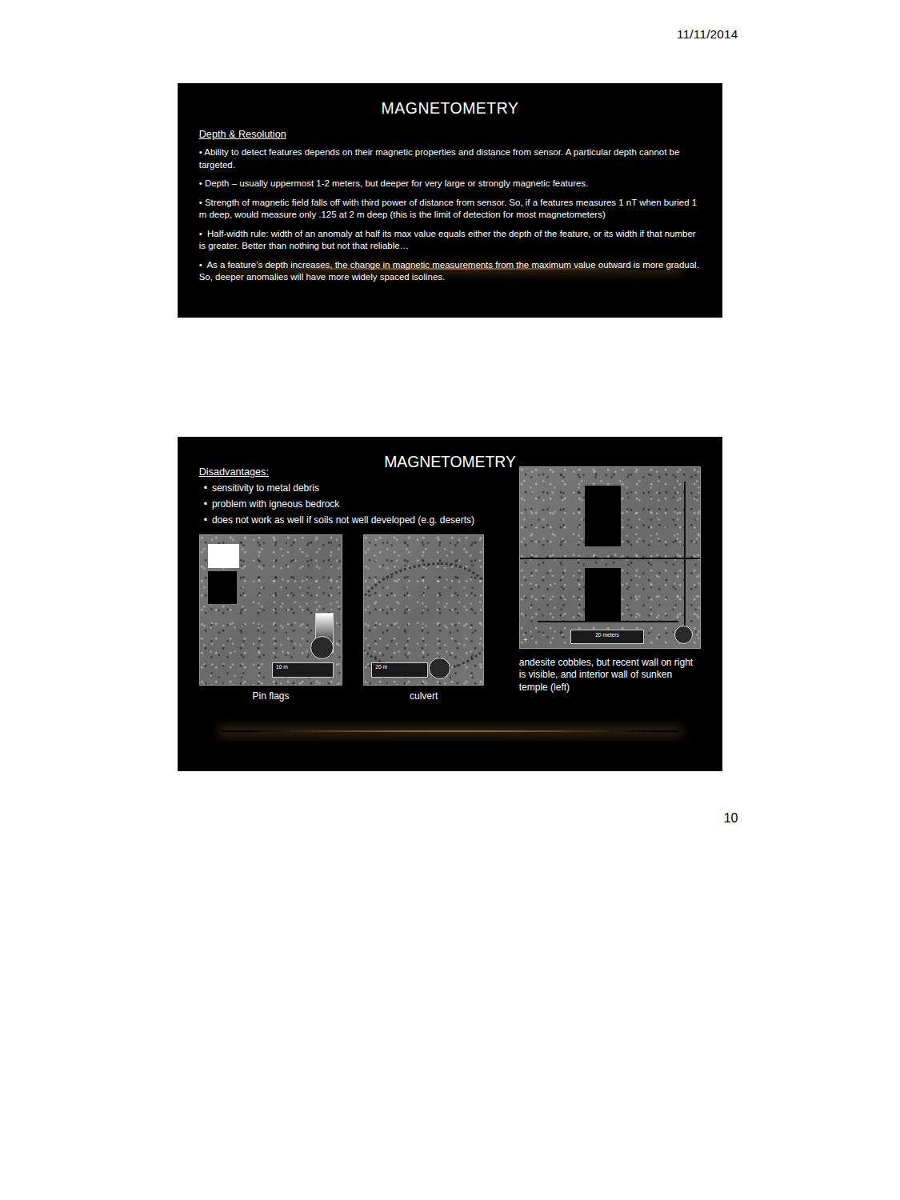11/11/2014
MAGNETOMETRY
Depth & Resolution
• Ability to detect features depends on their magnetic properties and distance from sensor. A particular depth cannot be targeted.
• Depth – usually uppermost 1-2 meters, but deeper for very large or strongly magnetic features.
• Strength of magnetic field falls off with third power of distance from sensor. So, if a features measures 1 nT when buried 1 m deep, would measure only .125 at 2 m deep (this is the limit of detection for most magnetometers)
• Half-width rule: width of an anomaly at half its max value equals either the depth of the feature, or its width if that number is greater. Better than nothing but not that reliable…
• As a feature’s depth increases, the change in magnetic measurements from the maximum value outward is more gradual. So, deeper anomalies will have more widely spaced isolines.
MAGNETOMETRY
Disadvantages:
sensitivity to metal debris
problem with igneous bedrock
does not work as well if soils not well developed (e.g. deserts)
Pin flags
culvert
+
andesite cobbles, but recent wall on right is visible, and interior wall of sunken temple (left)
10